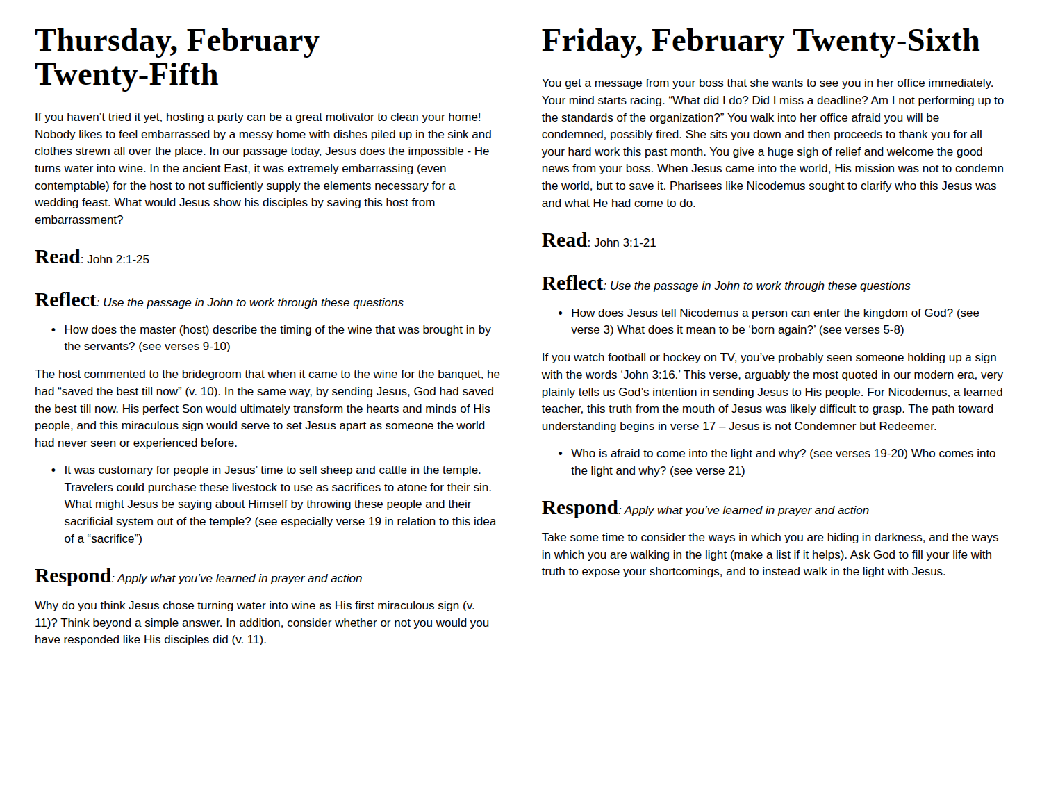Thursday, February Twenty‑Fifth
If you haven’t tried it yet, hosting a party can be a great motivator to clean your home! Nobody likes to feel embarrassed by a messy home with dishes piled up in the sink and clothes strewn all over the place. In our passage today, Jesus does the impossible - He turns water into wine. In the ancient East, it was extremely embarrassing (even contemptable) for the host to not sufficiently supply the elements necessary for a wedding feast. What would Jesus show his disciples by saving this host from embarrassment?
Read
: John 2:1-25
Reflect
: Use the passage in John to work through these questions
How does the master (host) describe the timing of the wine that was brought in by the servants? (see verses 9-10)
The host commented to the bridegroom that when it came to the wine for the banquet, he had “saved the best till now” (v. 10). In the same way, by sending Jesus, God had saved the best till now. His perfect Son would ultimately transform the hearts and minds of His people, and this miraculous sign would serve to set Jesus apart as someone the world had never seen or experienced before.
It was customary for people in Jesus’ time to sell sheep and cattle in the temple. Travelers could purchase these livestock to use as sacrifices to atone for their sin. What might Jesus be saying about Himself by throwing these people and their sacrificial system out of the temple? (see especially verse 19 in relation to this idea of a “sacrifice”)
Respond
: Apply what you’ve learned in prayer and action
Why do you think Jesus chose turning water into wine as His first miraculous sign (v. 11)? Think beyond a simple answer. In addition, consider whether or not you would you have responded like His disciples did (v. 11).
Friday, February Twenty‑Sixth
You get a message from your boss that she wants to see you in her office immediately. Your mind starts racing. “What did I do? Did I miss a deadline? Am I not performing up to the standards of the organization?” You walk into her office afraid you will be condemned, possibly fired. She sits you down and then proceeds to thank you for all your hard work this past month. You give a huge sigh of relief and welcome the good news from your boss. When Jesus came into the world, His mission was not to condemn the world, but to save it. Pharisees like Nicodemus sought to clarify who this Jesus was and what He had come to do.
Read
: John 3:1-21
Reflect
: Use the passage in John to work through these questions
How does Jesus tell Nicodemus a person can enter the kingdom of God? (see verse 3) What does it mean to be ‘born again?’ (see verses 5-8)
If you watch football or hockey on TV, you’ve probably seen someone holding up a sign with the words ‘John 3:16.’ This verse, arguably the most quoted in our modern era, very plainly tells us God’s intention in sending Jesus to His people. For Nicodemus, a learned teacher, this truth from the mouth of Jesus was likely difficult to grasp. The path toward understanding begins in verse 17 – Jesus is not Condemner but Redeemer.
Who is afraid to come into the light and why? (see verses 19-20) Who comes into the light and why? (see verse 21)
Respond
: Apply what you’ve learned in prayer and action
Take some time to consider the ways in which you are hiding in darkness, and the ways in which you are walking in the light (make a list if it helps). Ask God to fill your life with truth to expose your shortcomings, and to instead walk in the light with Jesus.